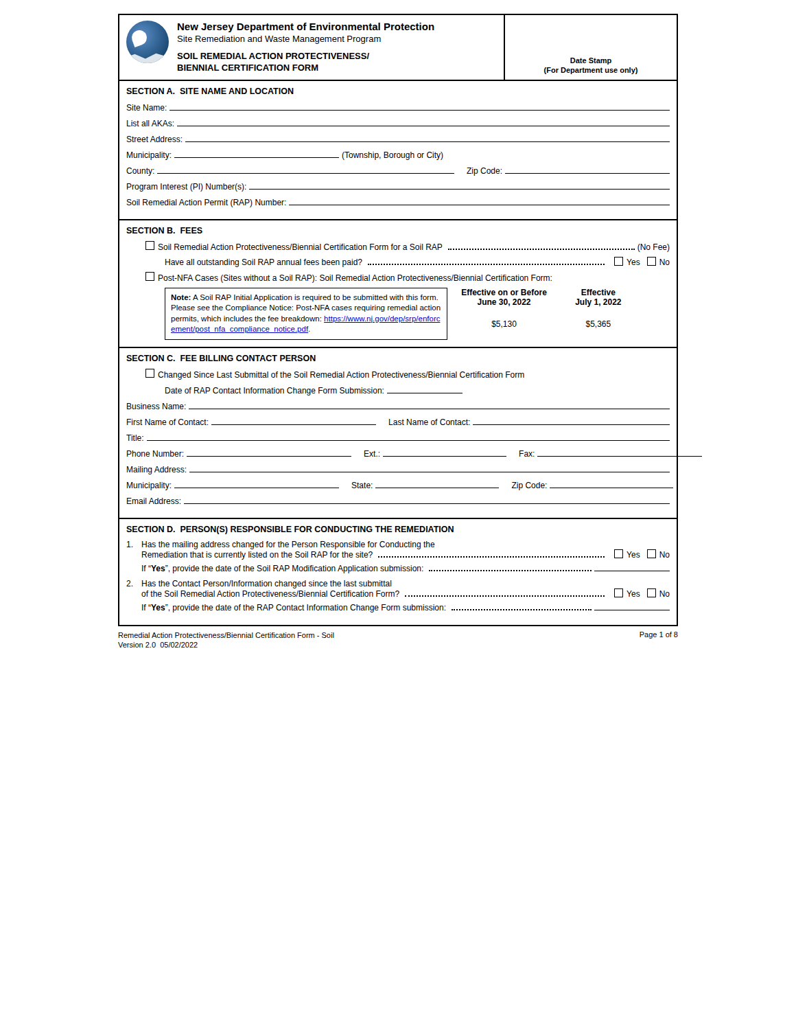New Jersey Department of Environmental Protection
Site Remediation and Waste Management Program
SOIL REMEDIAL ACTION PROTECTIVENESS/
BIENNIAL CERTIFICATION FORM
Date Stamp
(For Department use only)
SECTION A. SITE NAME AND LOCATION
Site Name:
List all AKAs:
Street Address:
Municipality: (Township, Borough or City)
County: Zip Code:
Program Interest (PI) Number(s):
Soil Remedial Action Permit (RAP) Number:
SECTION B. FEES
Soil Remedial Action Protectiveness/Biennial Certification Form for a Soil RAP (No Fee)
Have all outstanding Soil RAP annual fees been paid? Yes No
Post-NFA Cases (Sites without a Soil RAP): Soil Remedial Action Protectiveness/Biennial Certification Form:
Note: A Soil RAP Initial Application is required to be submitted with this form. Please see the Compliance Notice: Post-NFA cases requiring remedial action permits, which includes the fee breakdown: https://www.nj.gov/dep/srp/enforcement/post_nfa_compliance_notice.pdf.
Effective on or Before
June 30, 2022
$5,130
Effective
July 1, 2022
$5,365
SECTION C. FEE BILLING CONTACT PERSON
Changed Since Last Submittal of the Soil Remedial Action Protectiveness/Biennial Certification Form
Date of RAP Contact Information Change Form Submission:
Business Name:
First Name of Contact: Last Name of Contact:
Title:
Phone Number: Ext.: Fax:
Mailing Address:
Municipality: State: Zip Code:
Email Address:
SECTION D. PERSON(S) RESPONSIBLE FOR CONDUCTING THE REMEDIATION
1.
Has the mailing address changed for the Person Responsible for Conducting the
Remediation that is currently listed on the Soil RAP for the site? Yes No
If “Yes”, provide the date of the Soil RAP Modification Application submission:
2.
Has the Contact Person/Information changed since the last submittal
of the Soil Remedial Action Protectiveness/Biennial Certification Form? Yes No
If “Yes”, provide the date of the RAP Contact Information Change Form submission:
Remedial Action Protectiveness/Biennial Certification Form - Soil
Version 2.0 05/02/2022
Page 1 of 8